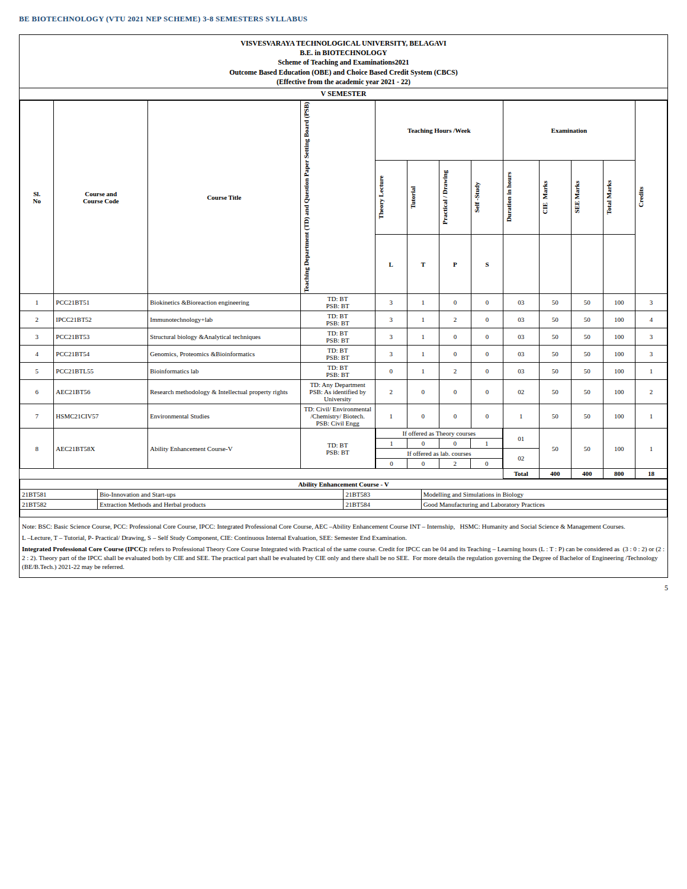BE BIOTECHNOLOGY (VTU 2021 NEP SCHEME) 3-8 SEMESTERS SYLLABUS
VISVESVARAYA TECHNOLOGICAL UNIVERSITY, BELAGAVI B.E. in BIOTECHNOLOGY Scheme of Teaching and Examinations2021 Outcome Based Education (OBE) and Choice Based Credit System (CBCS) (Effective from the academic year 2021 - 22)
V SEMESTER
| Sl. No | Course and Course Code | Course Title | Teaching Department (TD) and Question Paper Setting Board (PSB) | Teaching Hours /Week | Examination | Credits |
| --- | --- | --- | --- | --- | --- | --- |
| Theory Lecture | Tutorial | Practical / Drawing | Self -Study | Duration in hours | CIE Marks | SEE Marks | Total Marks |
| L | T | P | S | | | | |
| 1 | PCC21BT51 | Biokinetics &Bioreaction engineering | TD: BT PSB: BT | 3 | 1 | 0 | 0 | 03 | 50 | 50 | 100 | 3 |
| 2 | IPCC21BT52 | Immunotechnology+lab | TD: BT PSB: BT | 3 | 1 | 2 | 0 | 03 | 50 | 50 | 100 | 4 |
| 3 | PCC21BT53 | Structural biology &Analytical techniques | TD: BT PSB: BT | 3 | 1 | 0 | 0 | 03 | 50 | 50 | 100 | 3 |
| 4 | PCC21BT54 | Genomics, Proteomics &Bioinformatics | TD: BT PSB: BT | 3 | 1 | 0 | 0 | 03 | 50 | 50 | 100 | 3 |
| 5 | PCC21BTL55 | Bioinformatics lab | TD: BT PSB: BT | 0 | 1 | 2 | 0 | 03 | 50 | 50 | 100 | 1 |
| 6 | AEC21BT56 | Research methodology & Intellectual property rights | TD: Any Department PSB: As identified by University | 2 | 0 | 0 | 0 | 02 | 50 | 50 | 100 | 2 |
| 7 | HSMC21CIV57 | Environmental Studies | TD: Civil/ Environmental /Chemistry/ Biotech. PSB: Civil Engg | 1 | 0 | 0 | 0 | 1 | 50 | 50 | 100 | 1 |
| 8 | AEC21BT58X | Ability Enhancement Course-V | TD: BT PSB: BT | / If offered as Theory courses / / 1 / 0 / 0 / 1 / / If offered as lab. courses / / 0 / 0 / 2 / 0 / | / 01 / / 02 / | 50 | 50 | 100 | 1 |
| | Total | 400 | 400 | 800 | 18 |
| Ability Enhancement Course - V |
| 21BT581 | Bio-Innovation and Start-ups | 21BT583 | Modelling and Simulations in Biology |
| 21BT582 | Extraction Methods and Herbal products | 21BT584 | Good Manufacturing and Laboratory Practices |
Note: BSC: Basic Science Course, PCC: Professional Core Course, IPCC: Integrated Professional Core Course, AEC –Ability Enhancement Course INT – Internship, HSMC: Humanity and Social Science & Management Courses.
L –Lecture, T – Tutorial, P- Practical/ Drawing, S – Self Study Component, CIE: Continuous Internal Evaluation, SEE: Semester End Examination.
Integrated Professional Core Course (IPCC): refers to Professional Theory Core Course Integrated with Practical of the same course. Credit for IPCC can be 04 and its Teaching – Learning hours (L : T : P) can be considered as (3 : 0 : 2) or (2 : 2 : 2). Theory part of the IPCC shall be evaluated both by CIE and SEE. The practical part shall be evaluated by CIE only and there shall be no SEE. For more details the regulation governing the Degree of Bachelor of Engineering /Technology (BE/B.Tech.) 2021-22 may be referred.
5